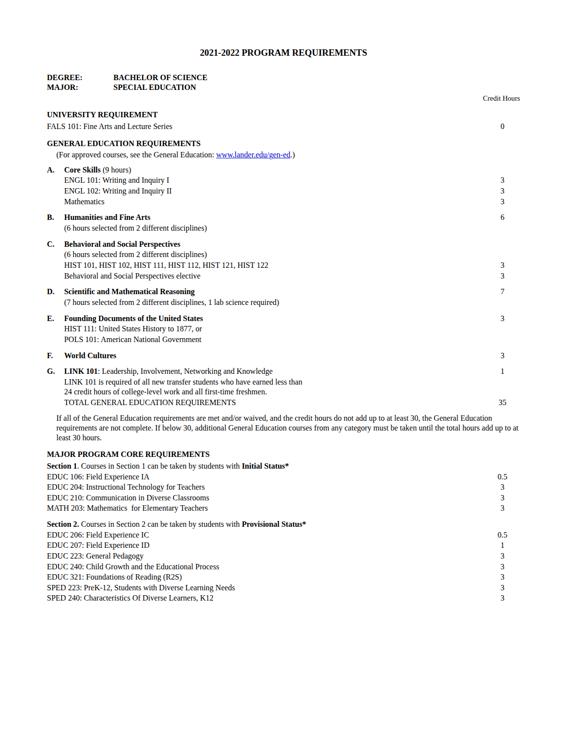2021-2022 PROGRAM REQUIREMENTS
DEGREE: BACHELOR OF SCIENCE
MAJOR: SPECIAL EDUCATION
Credit Hours
University Requirement
| FALS 101: Fine Arts and Lecture Series | 0 |
General Education Requirements
(For approved courses, see the General Education: www.lander.edu/gen-ed.)
| A. | Core Skills (9 hours) | |
| | ENGL 101: Writing and Inquiry I | 3 |
| | ENGL 102: Writing and Inquiry II | 3 |
| | Mathematics | 3 |
| B. | Humanities and Fine Arts | 6 |
| | (6 hours selected from 2 different disciplines) | |
| C. | Behavioral and Social Perspectives | |
| | (6 hours selected from 2 different disciplines) | |
| | HIST 101, HIST 102, HIST 111, HIST 112, HIST 121, HIST 122 | 3 |
| | Behavioral and Social Perspectives elective | 3 |
| D. | Scientific and Mathematical Reasoning | 7 |
| | (7 hours selected from 2 different disciplines, 1 lab science required) | |
| E. | Founding Documents of the United States | 3 |
| | HIST 111: United States History to 1877, or | |
| | POLS 101: American National Government | |
| F. | World Cultures | 3 |
| G. | LINK 101 : Leadership, Involvement, Networking and Knowledge | 1 |
| | LINK 101 is required of all new transfer students who have earned less than 24 credit hours of college-level work and all first-time freshmen. | |
| | TOTAL GENERAL EDUCATION REQUIREMENTS | 35 |
If all of the General Education requirements are met and/or waived, and the credit hours do not add up to at least 30, the General Education requirements are not complete. If below 30, additional General Education courses from any category must be taken until the total hours add up to at least 30 hours.
Major Program Core Requirements
| Section 1 . Courses in Section 1 can be taken by students with Initial Status* | |
| EDUC 106: Field Experience IA | 0.5 |
| EDUC 204: Instructional Technology for Teachers | 3 |
| EDUC 210: Communication in Diverse Classrooms | 3 |
| MATH 203: Mathematics for Elementary Teachers | 3 |
| Section 2. Courses in Section 2 can be taken by students with Provisional Status* | |
| EDUC 206: Field Experience IC | 0.5 |
| EDUC 207: Field Experience ID | 1 |
| EDUC 223: General Pedagogy | 3 |
| EDUC 240: Child Growth and the Educational Process | 3 |
| EDUC 321: Foundations of Reading (R2S) | 3 |
| SPED 223: PreK-12, Students with Diverse Learning Needs | 3 |
| SPED 240: Characteristics Of Diverse Learners, K12 | 3 |